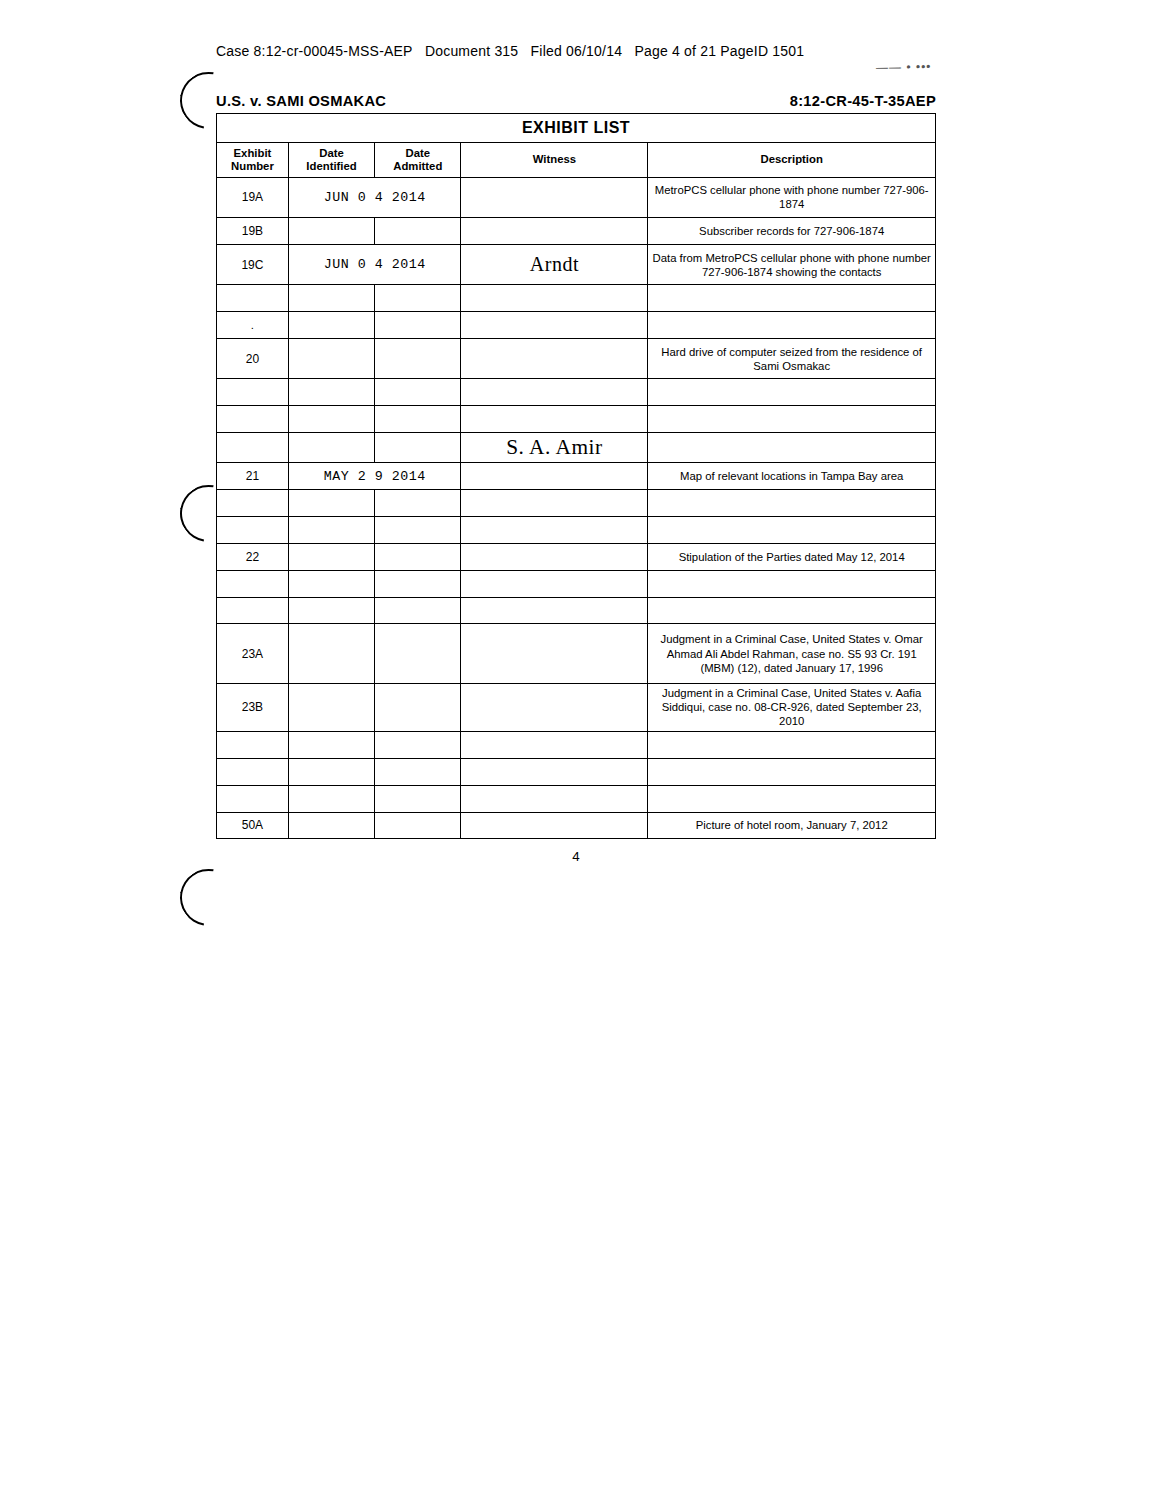Case 8:12-cr-00045-MSS-AEP Document 315 Filed 06/10/14 Page 4 of 21 PageID 1501
—— • •••
U.S. v. SAMI OSMAKAC
8:12-CR-45-T-35AEP
| EXHIBIT LIST |
| Exhibit Number | Date Identified | Date Admitted | Witness | Description |
| 19A | JUN 0 4 2014 | | MetroPCS cellular phone with phone number 727-906-1874 |
| 19B | | | | Subscriber records for 727-906-1874 |
| 19C | JUN 0 4 2014 | Arndt | Data from MetroPCS cellular phone with phone number 727-906-1874 showing the contacts |
| . | | | | |
| 20 | | | | Hard drive of computer seized from the residence of Sami Osmakac |
| | | | S. A. Amir | |
| 21 | MAY 2 9 2014 | | Map of relevant locations in Tampa Bay area |
| 22 | | | | Stipulation of the Parties dated May 12, 2014 |
| 23A | | | | Judgment in a Criminal Case, United States v. Omar Ahmad Ali Abdel Rahman, case no. S5 93 Cr. 191 (MBM) (12), dated January 17, 1996 |
| 23B | | | | Judgment in a Criminal Case, United States v. Aafia Siddiqui, case no. 08-CR-926, dated September 23, 2010 |
| 50A | | | | Picture of hotel room, January 7, 2012 |
4